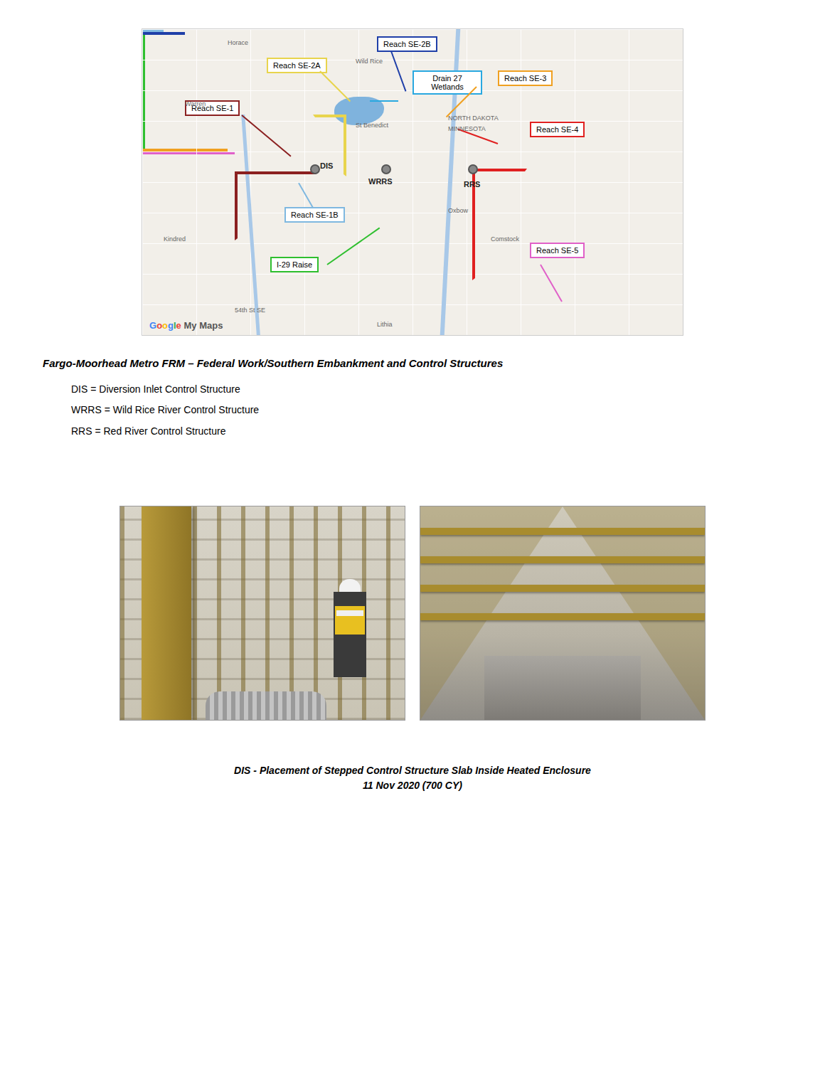DIS
WRRS
RRS
Reach SE-2B
Reach SE-2A
Drain 27 Wetlands
Reach SE-3
Reach SE-1
Reach SE-4
Reach SE-1B
I-29 Raise
Reach SE-5
Horace
Wild Rice
Warren
St Benedict
NORTH DAKOTA
MINNESOTA
Oxbow
Comstock
Kindred
Lithia
54th St SE
Google My Maps
Fargo-Moorhead Metro FRM – Federal Work/Southern Embankment and Control Structures
DIS = Diversion Inlet Control Structure
WRRS = Wild Rice River Control Structure
RRS = Red River Control Structure
DIS - Placement of Stepped Control Structure Slab Inside Heated Enclosure
11 Nov 2020 (700 CY)